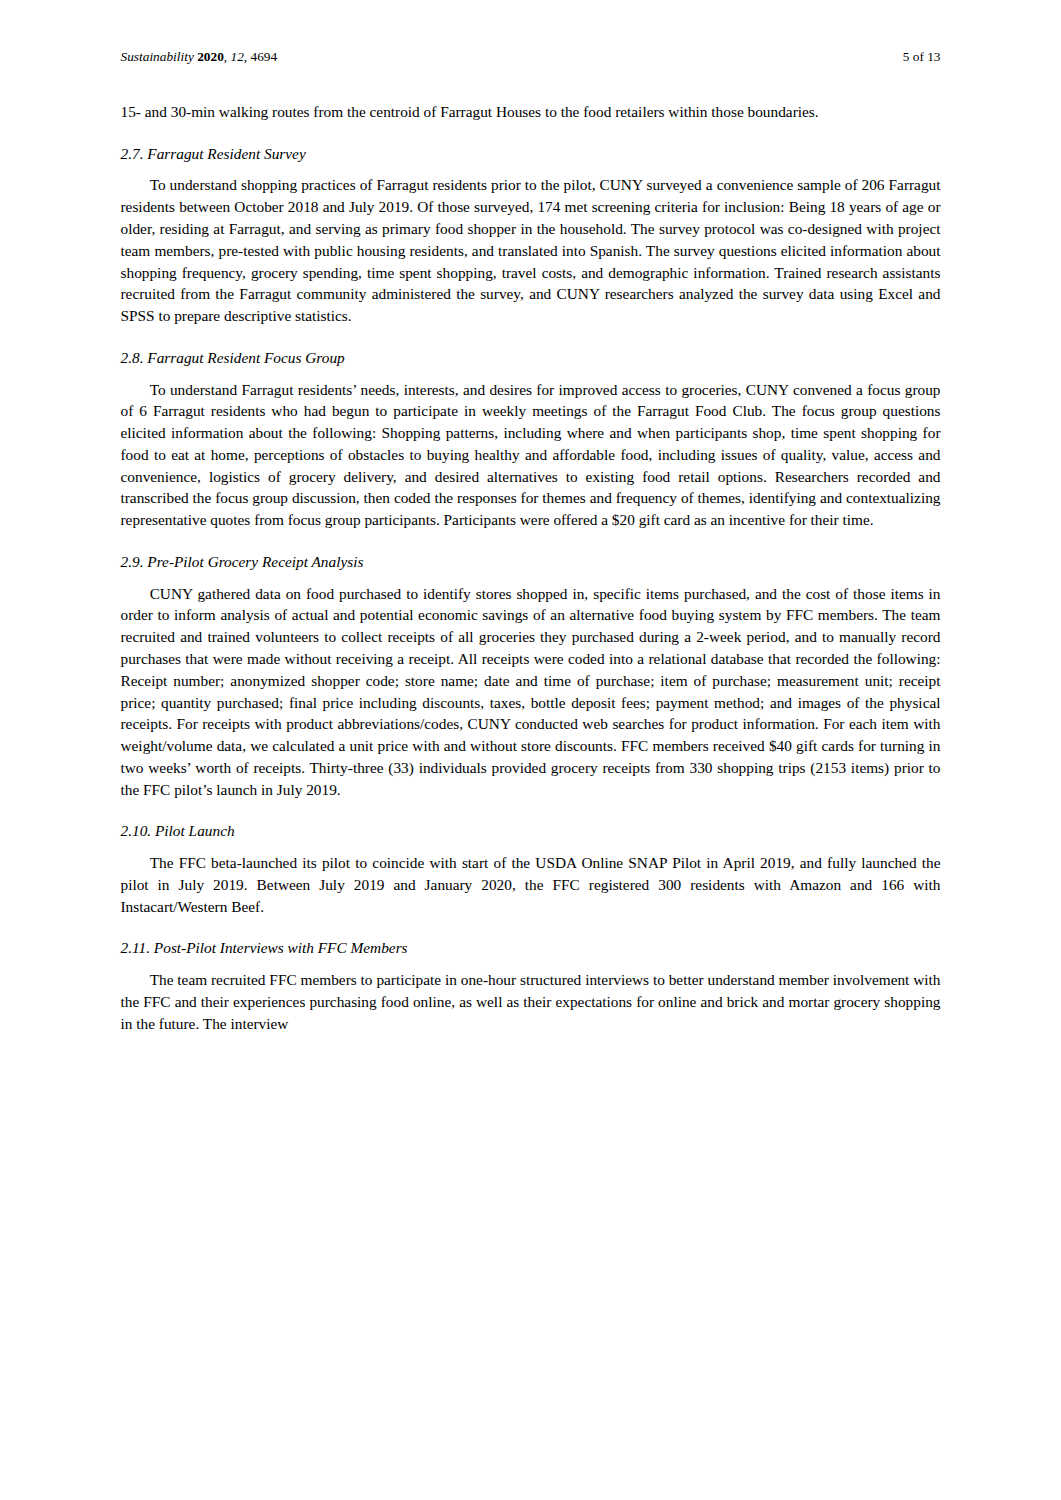Sustainability 2020, 12, 4694
5 of 13
15- and 30-min walking routes from the centroid of Farragut Houses to the food retailers within those boundaries.
2.7. Farragut Resident Survey
To understand shopping practices of Farragut residents prior to the pilot, CUNY surveyed a convenience sample of 206 Farragut residents between October 2018 and July 2019. Of those surveyed, 174 met screening criteria for inclusion: Being 18 years of age or older, residing at Farragut, and serving as primary food shopper in the household. The survey protocol was co-designed with project team members, pre-tested with public housing residents, and translated into Spanish. The survey questions elicited information about shopping frequency, grocery spending, time spent shopping, travel costs, and demographic information. Trained research assistants recruited from the Farragut community administered the survey, and CUNY researchers analyzed the survey data using Excel and SPSS to prepare descriptive statistics.
2.8. Farragut Resident Focus Group
To understand Farragut residents’ needs, interests, and desires for improved access to groceries, CUNY convened a focus group of 6 Farragut residents who had begun to participate in weekly meetings of the Farragut Food Club. The focus group questions elicited information about the following: Shopping patterns, including where and when participants shop, time spent shopping for food to eat at home, perceptions of obstacles to buying healthy and affordable food, including issues of quality, value, access and convenience, logistics of grocery delivery, and desired alternatives to existing food retail options. Researchers recorded and transcribed the focus group discussion, then coded the responses for themes and frequency of themes, identifying and contextualizing representative quotes from focus group participants. Participants were offered a $20 gift card as an incentive for their time.
2.9. Pre-Pilot Grocery Receipt Analysis
CUNY gathered data on food purchased to identify stores shopped in, specific items purchased, and the cost of those items in order to inform analysis of actual and potential economic savings of an alternative food buying system by FFC members. The team recruited and trained volunteers to collect receipts of all groceries they purchased during a 2-week period, and to manually record purchases that were made without receiving a receipt. All receipts were coded into a relational database that recorded the following: Receipt number; anonymized shopper code; store name; date and time of purchase; item of purchase; measurement unit; receipt price; quantity purchased; final price including discounts, taxes, bottle deposit fees; payment method; and images of the physical receipts. For receipts with product abbreviations/codes, CUNY conducted web searches for product information. For each item with weight/volume data, we calculated a unit price with and without store discounts. FFC members received $40 gift cards for turning in two weeks’ worth of receipts. Thirty-three (33) individuals provided grocery receipts from 330 shopping trips (2153 items) prior to the FFC pilot’s launch in July 2019.
2.10. Pilot Launch
The FFC beta-launched its pilot to coincide with start of the USDA Online SNAP Pilot in April 2019, and fully launched the pilot in July 2019. Between July 2019 and January 2020, the FFC registered 300 residents with Amazon and 166 with Instacart/Western Beef.
2.11. Post-Pilot Interviews with FFC Members
The team recruited FFC members to participate in one-hour structured interviews to better understand member involvement with the FFC and their experiences purchasing food online, as well as their expectations for online and brick and mortar grocery shopping in the future. The interview